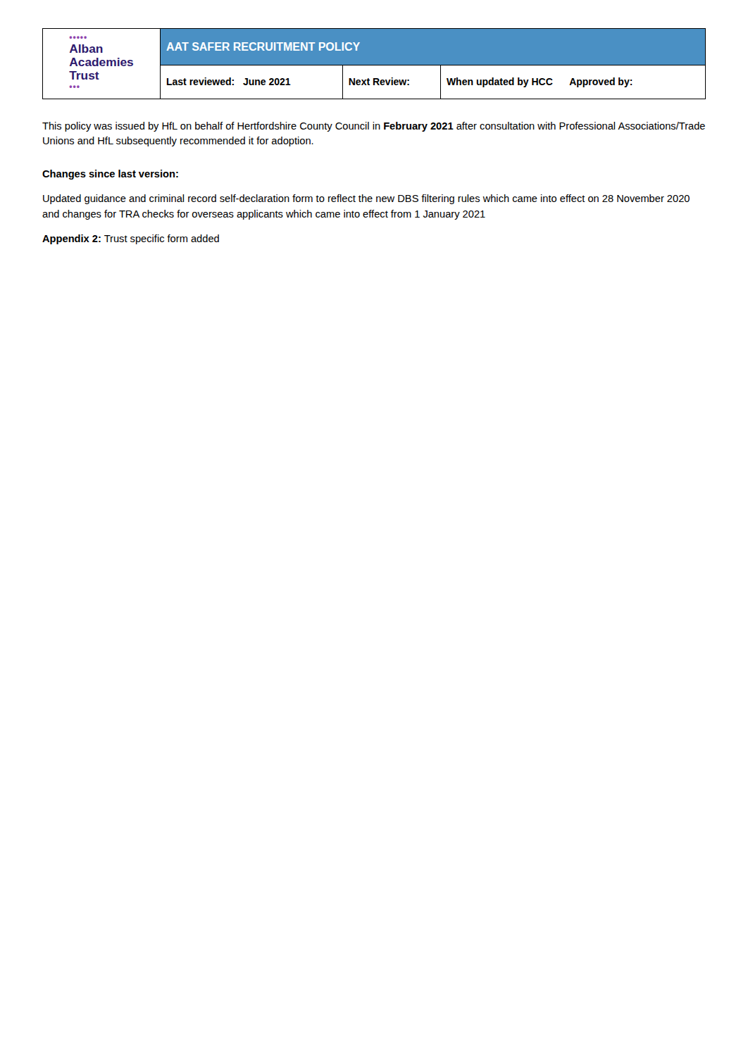| ••••• Alban Academies Trust ••• | AAT SAFER RECRUITMENT POLICY |
| Last reviewed: June 2021 | Next Review: | When updated by HCC Approved by: |
This policy was issued by HfL on behalf of Hertfordshire County Council in February 2021 after consultation with Professional Associations/Trade Unions and HfL subsequently recommended it for adoption.
Changes since last version:
Updated guidance and criminal record self-declaration form to reflect the new DBS filtering rules which came into effect on 28 November 2020 and changes for TRA checks for overseas applicants which came into effect from 1 January 2021
Appendix 2: Trust specific form added